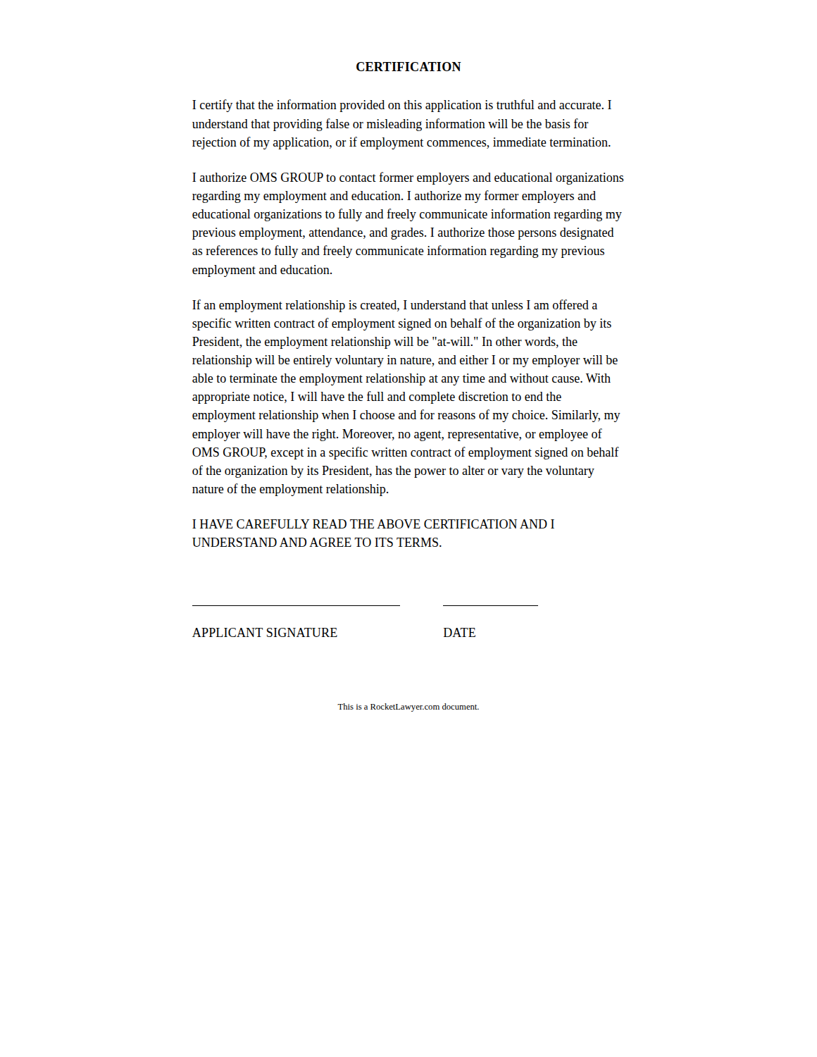CERTIFICATION
I certify that the information provided on this application is truthful and accurate. I understand that providing false or misleading information will be the basis for rejection of my application, or if employment commences, immediate termination.
I authorize OMS GROUP to contact former employers and educational organizations regarding my employment and education. I authorize my former employers and educational organizations to fully and freely communicate information regarding my previous employment, attendance, and grades. I authorize those persons designated as references to fully and freely communicate information regarding my previous employment and education.
If an employment relationship is created, I understand that unless I am offered a specific written contract of employment signed on behalf of the organization by its President, the employment relationship will be "at-will." In other words, the relationship will be entirely voluntary in nature, and either I or my employer will be able to terminate the employment relationship at any time and without cause. With appropriate notice, I will have the full and complete discretion to end the employment relationship when I choose and for reasons of my choice. Similarly, my employer will have the right. Moreover, no agent, representative, or employee of OMS GROUP, except in a specific written contract of employment signed on behalf of the organization by its President, has the power to alter or vary the voluntary nature of the employment relationship.
I HAVE CAREFULLY READ THE ABOVE CERTIFICATION AND I UNDERSTAND AND AGREE TO ITS TERMS.
| APPLICANT SIGNATURE | | DATE | |
This is a RocketLawyer.com document.